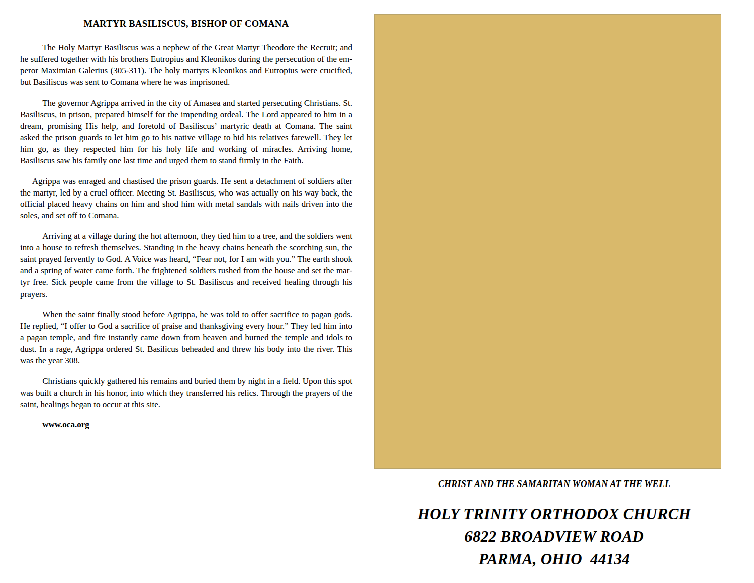MARTYR BASILISCUS, BISHOP OF COMANA
The Holy Martyr Basiliscus was a nephew of the Great Martyr Theodore the Recruit; and he suffered together with his brothers Eutropius and Kleonikos during the persecution of the emperor Maximian Galerius (305-311). The holy martyrs Kleonikos and Eutropius were crucified, but Basiliscus was sent to Comana where he was imprisoned.
The governor Agrippa arrived in the city of Amasea and started persecuting Christians. St. Basiliscus, in prison, prepared himself for the impending ordeal. The Lord appeared to him in a dream, promising His help, and foretold of Basiliscus’ martyric death at Comana. The saint asked the prison guards to let him go to his native village to bid his relatives farewell. They let him go, as they respected him for his holy life and working of miracles. Arriving home, Basiliscus saw his family one last time and urged them to stand firmly in the Faith.
Agrippa was enraged and chastised the prison guards. He sent a detachment of soldiers after the martyr, led by a cruel officer. Meeting St. Basiliscus, who was actually on his way back, the official placed heavy chains on him and shod him with metal sandals with nails driven into the soles, and set off to Comana.
Arriving at a village during the hot afternoon, they tied him to a tree, and the soldiers went into a house to refresh themselves. Standing in the heavy chains beneath the scorching sun, the saint prayed fervently to God. A Voice was heard, “Fear not, for I am with you.” The earth shook and a spring of water came forth. The frightened soldiers rushed from the house and set the martyr free. Sick people came from the village to St. Basiliscus and received healing through his prayers.
When the saint finally stood before Agrippa, he was told to offer sacrifice to pagan gods. He replied, “I offer to God a sacrifice of praise and thanksgiving every hour.” They led him into a pagan temple, and fire instantly came down from heaven and burned the temple and idols to dust. In a rage, Agrippa ordered St. Basilicus beheaded and threw his body into the river. This was the year 308.
Christians quickly gathered his remains and buried them by night in a field. Upon this spot was built a church in his honor, into which they transferred his relics. Through the prayers of the saint, healings began to occur at this site.
www.oca.org
CHRIST AND THE SAMARITAN WOMAN AT THE WELL
HOLY TRINITY ORTHODOX CHURCH
6822 BROADVIEW ROAD
PARMA, OHIO 44134